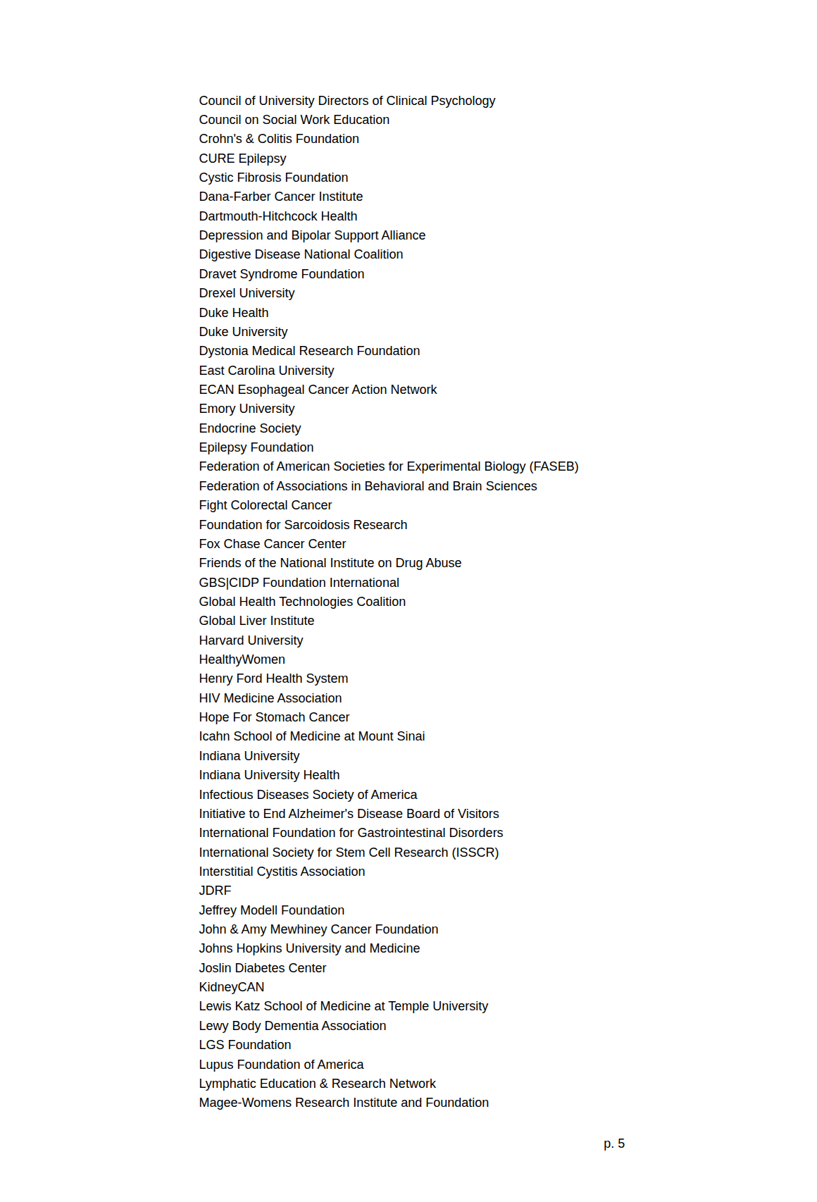Council of University Directors of Clinical Psychology
Council on Social Work Education
Crohn's & Colitis Foundation
CURE Epilepsy
Cystic Fibrosis Foundation
Dana-Farber Cancer Institute
Dartmouth-Hitchcock Health
Depression and Bipolar Support Alliance
Digestive Disease National Coalition
Dravet Syndrome Foundation
Drexel University
Duke Health
Duke University
Dystonia Medical Research Foundation
East Carolina University
ECAN Esophageal Cancer Action Network
Emory University
Endocrine Society
Epilepsy Foundation
Federation of American Societies for Experimental Biology (FASEB)
Federation of Associations in Behavioral and Brain Sciences
Fight Colorectal Cancer
Foundation for Sarcoidosis Research
Fox Chase Cancer Center
Friends of the National Institute on Drug Abuse
GBS|CIDP Foundation International
Global Health Technologies Coalition
Global Liver Institute
Harvard University
HealthyWomen
Henry Ford Health System
HIV Medicine Association
Hope For Stomach Cancer
Icahn School of Medicine at Mount Sinai
Indiana University
Indiana University Health
Infectious Diseases Society of America
Initiative to End Alzheimer's Disease Board of Visitors
International Foundation for Gastrointestinal Disorders
International Society for Stem Cell Research (ISSCR)
Interstitial Cystitis Association
JDRF
Jeffrey Modell Foundation
John & Amy Mewhiney Cancer Foundation
Johns Hopkins University and Medicine
Joslin Diabetes Center
KidneyCAN
Lewis Katz School of Medicine at Temple University
Lewy Body Dementia Association
LGS Foundation
Lupus Foundation of America
Lymphatic Education & Research Network
Magee-Womens Research Institute and Foundation
p. 5